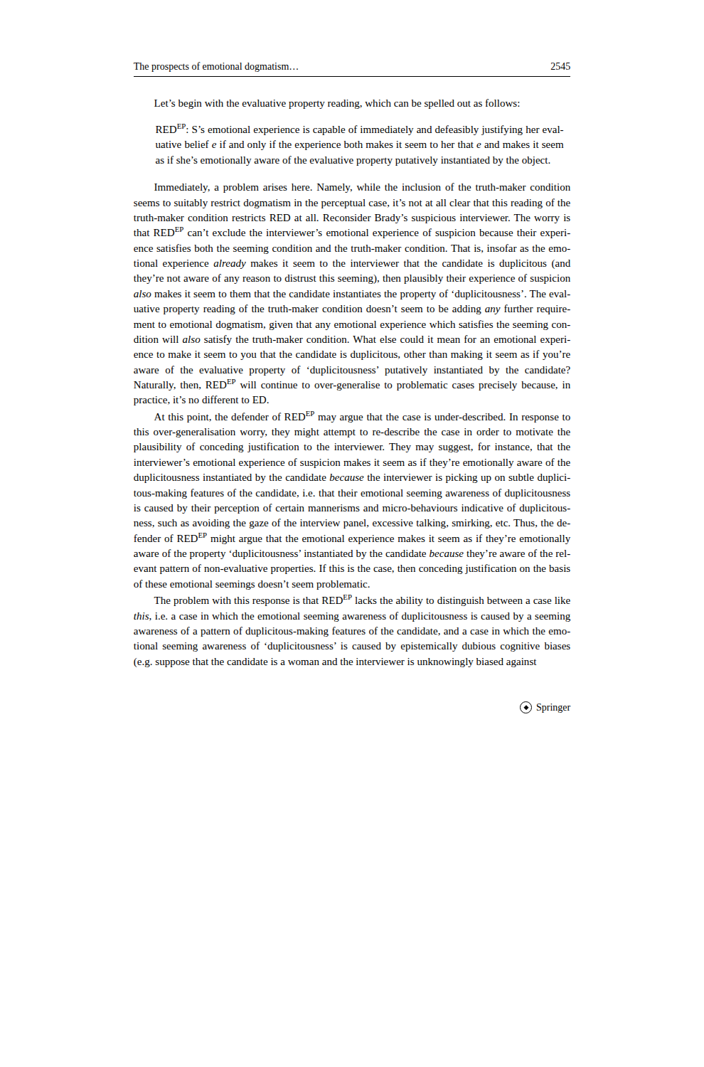The prospects of emotional dogmatism… 2545
Let’s begin with the evaluative property reading, which can be spelled out as follows:
REDEP: S’s emotional experience is capable of immediately and defeasibly justifying her evaluative belief e if and only if the experience both makes it seem to her that e and makes it seem as if she’s emotionally aware of the evaluative property putatively instantiated by the object.
Immediately, a problem arises here. Namely, while the inclusion of the truth-maker condition seems to suitably restrict dogmatism in the perceptual case, it’s not at all clear that this reading of the truth-maker condition restricts RED at all. Reconsider Brady’s suspicious interviewer. The worry is that REDEP can’t exclude the interviewer’s emotional experience of suspicion because their experience satisfies both the seeming condition and the truth-maker condition. That is, insofar as the emotional experience already makes it seem to the interviewer that the candidate is duplicitous (and they’re not aware of any reason to distrust this seeming), then plausibly their experience of suspicion also makes it seem to them that the candidate instantiates the property of ‘duplicitousness’. The evaluative property reading of the truth-maker condition doesn’t seem to be adding any further requirement to emotional dogmatism, given that any emotional experience which satisfies the seeming condition will also satisfy the truth-maker condition. What else could it mean for an emotional experience to make it seem to you that the candidate is duplicitous, other than making it seem as if you’re aware of the evaluative property of ‘duplicitousness’ putatively instantiated by the candidate? Naturally, then, REDEP will continue to over-generalise to problematic cases precisely because, in practice, it’s no different to ED.
At this point, the defender of REDEP may argue that the case is under-described. In response to this over-generalisation worry, they might attempt to re-describe the case in order to motivate the plausibility of conceding justification to the interviewer. They may suggest, for instance, that the interviewer’s emotional experience of suspicion makes it seem as if they’re emotionally aware of the duplicitousness instantiated by the candidate because the interviewer is picking up on subtle duplicitous-making features of the candidate, i.e. that their emotional seeming awareness of duplicitousness is caused by their perception of certain mannerisms and micro-behaviours indicative of duplicitousness, such as avoiding the gaze of the interview panel, excessive talking, smirking, etc. Thus, the defender of REDEP might argue that the emotional experience makes it seem as if they’re emotionally aware of the property ‘duplicitousness’ instantiated by the candidate because they’re aware of the relevant pattern of non-evaluative properties. If this is the case, then conceding justification on the basis of these emotional seemings doesn’t seem problematic.
The problem with this response is that REDEP lacks the ability to distinguish between a case like this, i.e. a case in which the emotional seeming awareness of duplicitousness is caused by a seeming awareness of a pattern of duplicitous-making features of the candidate, and a case in which the emotional seeming awareness of ‘duplicitousness’ is caused by epistemically dubious cognitive biases (e.g. suppose that the candidate is a woman and the interviewer is unknowingly biased against
Springer